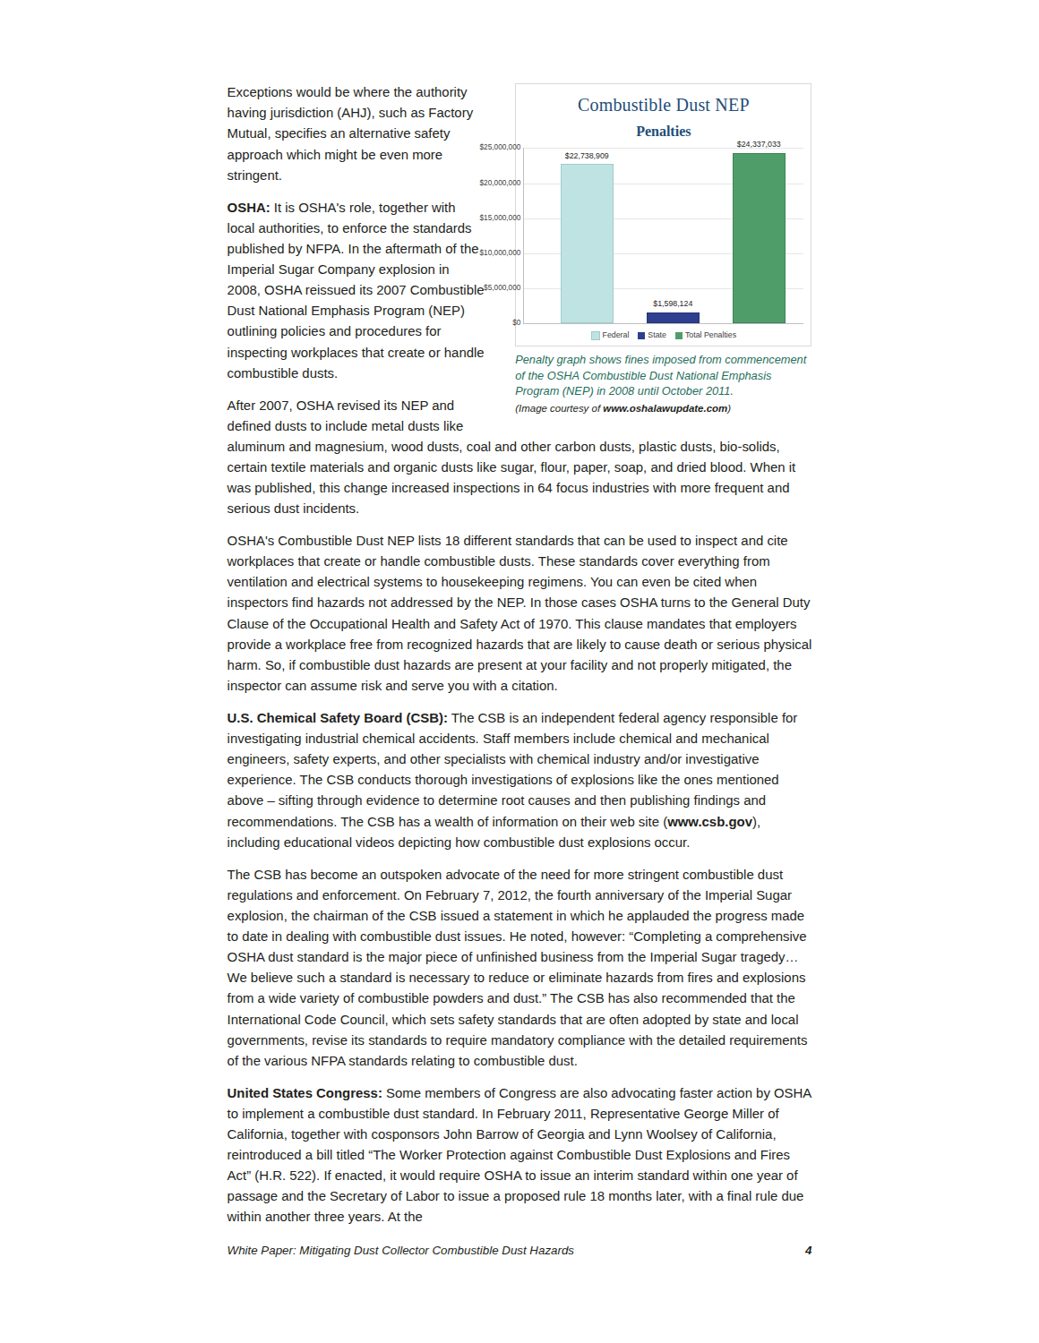Combustible Dust NEP
Penalties
$25,000,000
$20,000,000
$15,000,000
$10,000,000
$5,000,000
$0
$22,738,909
$1,598,124
$24,337,033
Federal State Total Penalties
Penalty graph shows fines imposed from commencement of the OSHA Combustible Dust National Emphasis Program (NEP) in 2008 until October 2011. (Image courtesy of www.oshalawupdate.com)
Exceptions would be where the authority having jurisdiction (AHJ), such as Factory Mutual, specifies an alternative safety approach which might be even more stringent.
OSHA: It is OSHA's role, together with local authorities, to enforce the standards published by NFPA. In the aftermath of the Imperial Sugar Company explosion in 2008, OSHA reissued its 2007 Combustible Dust National Emphasis Program (NEP) outlining policies and procedures for inspecting workplaces that create or handle combustible dusts.
After 2007, OSHA revised its NEP and defined dusts to include metal dusts like aluminum and magnesium, wood dusts, coal and other carbon dusts, plastic dusts, bio-solids, certain textile materials and organic dusts like sugar, flour, paper, soap, and dried blood. When it was published, this change increased inspections in 64 focus industries with more frequent and serious dust incidents.
OSHA's Combustible Dust NEP lists 18 different standards that can be used to inspect and cite workplaces that create or handle combustible dusts. These standards cover everything from ventilation and electrical systems to housekeeping regimens. You can even be cited when inspectors find hazards not addressed by the NEP. In those cases OSHA turns to the General Duty Clause of the Occupational Health and Safety Act of 1970. This clause mandates that employers provide a workplace free from recognized hazards that are likely to cause death or serious physical harm. So, if combustible dust hazards are present at your facility and not properly mitigated, the inspector can assume risk and serve you with a citation.
U.S. Chemical Safety Board (CSB): The CSB is an independent federal agency responsible for investigating industrial chemical accidents. Staff members include chemical and mechanical engineers, safety experts, and other specialists with chemical industry and/or investigative experience. The CSB conducts thorough investigations of explosions like the ones mentioned above – sifting through evidence to determine root causes and then publishing findings and recommendations. The CSB has a wealth of information on their web site (www.csb.gov), including educational videos depicting how combustible dust explosions occur.
The CSB has become an outspoken advocate of the need for more stringent combustible dust regulations and enforcement. On February 7, 2012, the fourth anniversary of the Imperial Sugar explosion, the chairman of the CSB issued a statement in which he applauded the progress made to date in dealing with combustible dust issues. He noted, however: “Completing a comprehensive OSHA dust standard is the major piece of unfinished business from the Imperial Sugar tragedy…We believe such a standard is necessary to reduce or eliminate hazards from fires and explosions from a wide variety of combustible powders and dust.” The CSB has also recommended that the International Code Council, which sets safety standards that are often adopted by state and local governments, revise its standards to require mandatory compliance with the detailed requirements of the various NFPA standards relating to combustible dust.
United States Congress: Some members of Congress are also advocating faster action by OSHA to implement a combustible dust standard. In February 2011, Representative George Miller of California, together with cosponsors John Barrow of Georgia and Lynn Woolsey of California, reintroduced a bill titled “The Worker Protection against Combustible Dust Explosions and Fires Act” (H.R. 522). If enacted, it would require OSHA to issue an interim standard within one year of passage and the Secretary of Labor to issue a proposed rule 18 months later, with a final rule due within another three years. At the
White Paper: Mitigating Dust Collector Combustible Dust Hazards
4